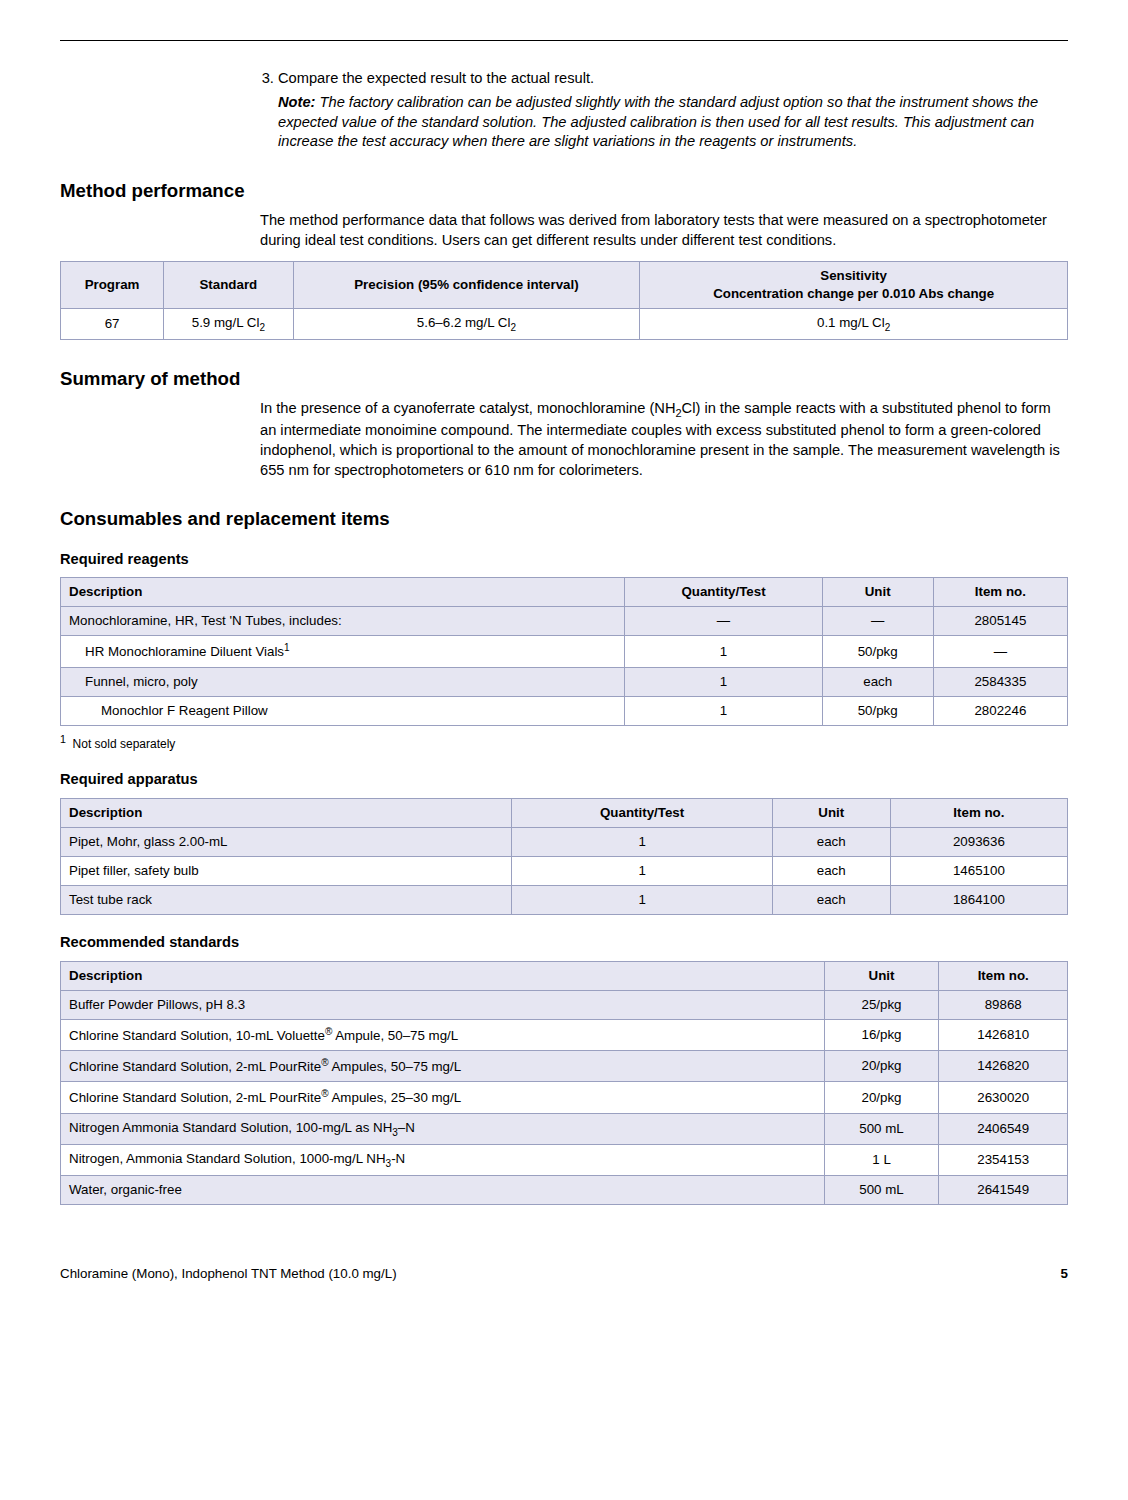Compare the expected result to the actual result.
Note: The factory calibration can be adjusted slightly with the standard adjust option so that the instrument shows the expected value of the standard solution. The adjusted calibration is then used for all test results. This adjustment can increase the test accuracy when there are slight variations in the reagents or instruments.
Method performance
The method performance data that follows was derived from laboratory tests that were measured on a spectrophotometer during ideal test conditions. Users can get different results under different test conditions.
| Program | Standard | Precision (95% confidence interval) | Sensitivity Concentration change per 0.010 Abs change |
| --- | --- | --- | --- |
| 67 | 5.9 mg/L Cl 2 | 5.6–6.2 mg/L Cl 2 | 0.1 mg/L Cl 2 |
Summary of method
In the presence of a cyanoferrate catalyst, monochloramine (NH2Cl) in the sample reacts with a substituted phenol to form an intermediate monoimine compound. The intermediate couples with excess substituted phenol to form a green-colored indophenol, which is proportional to the amount of monochloramine present in the sample. The measurement wavelength is 655 nm for spectrophotometers or 610 nm for colorimeters.
Consumables and replacement items
Required reagents
| Description | Quantity/Test | Unit | Item no. |
| --- | --- | --- | --- |
| Monochloramine, HR, Test 'N Tubes, includes: | — | — | 2805145 |
| HR Monochloramine Diluent Vials 1 | 1 | 50/pkg | — |
| Funnel, micro, poly | 1 | each | 2584335 |
| Monochlor F Reagent Pillow | 1 | 50/pkg | 2802246 |
1 Not sold separately
Required apparatus
| Description | Quantity/Test | Unit | Item no. |
| --- | --- | --- | --- |
| Pipet, Mohr, glass 2.00-mL | 1 | each | 2093636 |
| Pipet filler, safety bulb | 1 | each | 1465100 |
| Test tube rack | 1 | each | 1864100 |
Recommended standards
| Description | Unit | Item no. |
| --- | --- | --- |
| Buffer Powder Pillows, pH 8.3 | 25/pkg | 89868 |
| Chlorine Standard Solution, 10-mL Voluette ® Ampule, 50–75 mg/L | 16/pkg | 1426810 |
| Chlorine Standard Solution, 2-mL PourRite ® Ampules, 50–75 mg/L | 20/pkg | 1426820 |
| Chlorine Standard Solution, 2-mL PourRite ® Ampules, 25–30 mg/L | 20/pkg | 2630020 |
| Nitrogen Ammonia Standard Solution, 100-mg/L as NH 3 –N | 500 mL | 2406549 |
| Nitrogen, Ammonia Standard Solution, 1000-mg/L NH 3 -N | 1 L | 2354153 |
| Water, organic-free | 500 mL | 2641549 |
Chloramine (Mono), Indophenol TNT Method (10.0 mg/L) 5